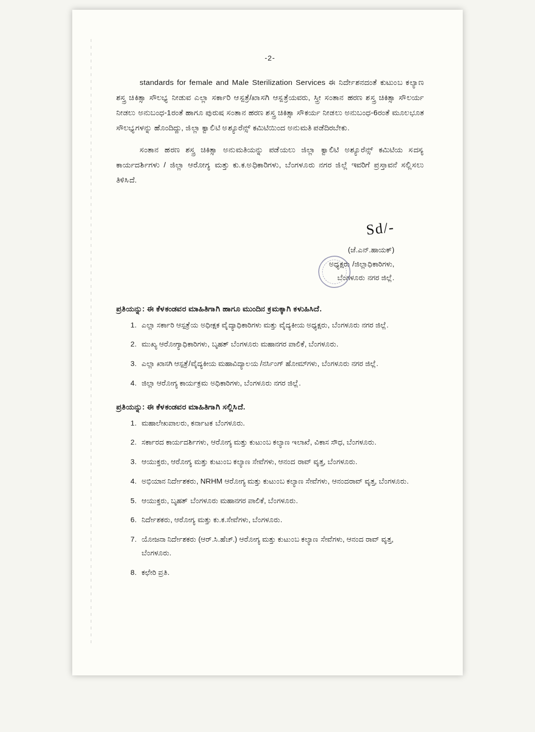-2-
standards for female and Male Sterilization Services ಈ ನಿರ್ದೇಶನದಂತೆ ಕುಟುಂಬ ಕಲ್ಯಾಣ ಶಸ್ತ್ರ ಚಿಕಿತ್ಸಾ ಸೌಲಭ್ಯ ನೀಡುವ ಎಲ್ಲಾ ಸರ್ಕಾರಿ ಆಸ್ಪತ್ರೆ/ಖಾಸಗಿ ಆಸ್ಪತ್ರೆಯವರು, ಸ್ತ್ರೀ ಸಂತಾನ ಹರಣ ಶಸ್ತ್ರ ಚಿಕಿತ್ಸಾ ಸೌಲರ್ಯ ನೀಡಲು ಅನುಬಂಧ-1ರಂತೆ ಹಾಗೂ ಪುರುಷ ಸಂತಾನ ಹರಣ ಶಸ್ತ್ರ ಚಿಕಿತ್ಸಾ ಸೌಕರ್ಯ ನೀಡಲು ಅನುಬಂಧ-6ರಂತೆ ಮೂಲಭೂತ ಸೌಲಭ್ಯಗಳನ್ನು ಹೊಂದಿದ್ದು, ಜಿಲ್ಲಾ ಕ್ವಾಲಿಟಿ ಅಶ್ಯೂರೆನ್ಸ್ ಕಮಿಟಿಯಿಂದ ಅನುಮತಿ ಪಡೆದಿರಬೇಕು.
ಸಂತಾನ ಹರಣ ಶಸ್ತ್ರ ಚಿಕಿತ್ಸಾ ಅನುಮತಿಯನ್ನು ಪಡೆಯಲು ಜಿಲ್ಲಾ ಕ್ವಾಲಿಟಿ ಅಶ್ಯೂರೆನ್ಸ್ ಕಮಿಟಿಯ ಸದಸ್ಯ ಕಾರ್ಯದರ್ಶಿಗಳು / ಜಿಲ್ಲಾ ಆರೋಗ್ಯ ಮತ್ತು ಕು.ಕ.ಅಧಿಕಾರಿಗಳು, ಬೆಂಗಳೂರು ನಗರ ಜಿಲ್ಲೆ ಇವರಿಗೆ ಪ್ರಸ್ತಾವನೆ ಸಲ್ಲಿಸಲು ತಿಳಿಸಿದೆ.
Sd/-
(ಜೆ.ಎನ್.ಹಾಯಕ್)
ಅಧ್ಯಕ್ಷರು /ಜಿಲ್ಲಾಧಿಕಾರಿಗಳು,
ಬೆಂಗಳೂರು ನಗರ ಜಿಲ್ಲೆ.
ಪ್ರತಿಯನ್ನು: ಈ ಕೆಳಕಂಡವರ ಮಾಹಿತಿಗಾಗಿ ಹಾಗೂ ಮುಂದಿನ ಕ್ರಮಕ್ಕಾಗಿ ಕಳುಹಿಸಿದೆ.
ಎಲ್ಲಾ ಸರ್ಕಾರಿ ಆಸ್ಪತ್ರೆಯ ಅಧೀಕ್ಷಕ ವೈದ್ಯಾಧಿಕಾರಿಗಳು ಮತ್ತು ವೈದ್ಯಕೀಯ ಅಧ್ಯಕ್ಷರು, ಬೆಂಗಳೂರು ನಗರ ಜಿಲ್ಲೆ.
ಮುಖ್ಯ ಆರೋಗ್ಯಾಧಿಕಾರಿಗಳು, ಬೃಹತ್ ಬೆಂಗಳೂರು ಮಹಾನಗರ ಪಾಲಿಕೆ, ಬೆಂಗಳೂರು.
ಎಲ್ಲಾ ಖಾಸಗಿ ಆಸ್ಪತ್ರೆ/ವೈದ್ಯಕೀಯ ಮಹಾವಿದ್ಯಾಲಯ /ನರ್ಸಿಂಗ್ ಹೋಮ್‌ಗಳು, ಬೆಂಗಳೂರು ನಗರ ಜಿಲ್ಲೆ.
ಜಿಲ್ಲಾ ಆರೋಗ್ಯ ಕಾರ್ಯಕ್ರಮ ಅಧಿಕಾರಿಗಳು, ಬೆಂಗಳೂರು ನಗರ ಜಿಲ್ಲೆ.
ಪ್ರತಿಯನ್ನು: ಈ ಕೆಳಕಂಡವರ ಮಾಹಿತಿಗಾಗಿ ಸಲ್ಲಿಸಿದೆ.
ಮಹಾಲೇಖಪಾಲರು, ಕರ್ನಾಟಕ ಬೆಂಗಳೂರು.
ಸರ್ಕಾರದ ಕಾರ್ಯದರ್ಶಿಗಳು, ಆರೋಗ್ಯ ಮತ್ತು ಕುಟುಂಬ ಕಲ್ಯಾಣ ಇಲಾಖೆ, ವಿಕಾಸ ಸೌಧ, ಬೆಂಗಳೂರು.
ಆಯುಕ್ತರು, ಆರೋಗ್ಯ ಮತ್ತು ಕುಟುಂಬ ಕಲ್ಯಾಣ ಸೇವೆಗಳು, ಆನಂದ ರಾವ್ ವೃತ್ತ, ಬೆಂಗಳೂರು.
ಅಭಿಯಾನ ನಿರ್ದೇಶಕರು, NRHM ಆರೋಗ್ಯ ಮತ್ತು ಕುಟುಂಬ ಕಲ್ಯಾಣ ಸೇವೆಗಳು, ಆನಂದರಾವ್ ವೃತ್ತ, ಬೆಂಗಳೂರು.
ಆಯುಕ್ತರು, ಬೃಹತ್ ಬೆಂಗಳೂರು ಮಹಾನಗರ ಪಾಲಿಕೆ, ಬೆಂಗಳೂರು.
ನಿರ್ದೇಶಕರು, ಆರೋಗ್ಯ ಮತ್ತು ಕು.ಕ.ಸೇವೆಗಳು, ಬೆಂಗಳೂರು.
ಯೋಜನಾ ನಿರ್ದೇಶಕರು (ಆರ್.ಸಿ.ಹೆಚ್.) ಆರೋಗ್ಯ ಮತ್ತು ಕುಟುಂಬ ಕಲ್ಯಾಣ ಸೇವೆಗಳು, ಆನಂದ ರಾವ್ ವೃತ್ತ, ಬೆಂಗಳೂರು.
ಕಛೇರಿ ಪ್ರತಿ.